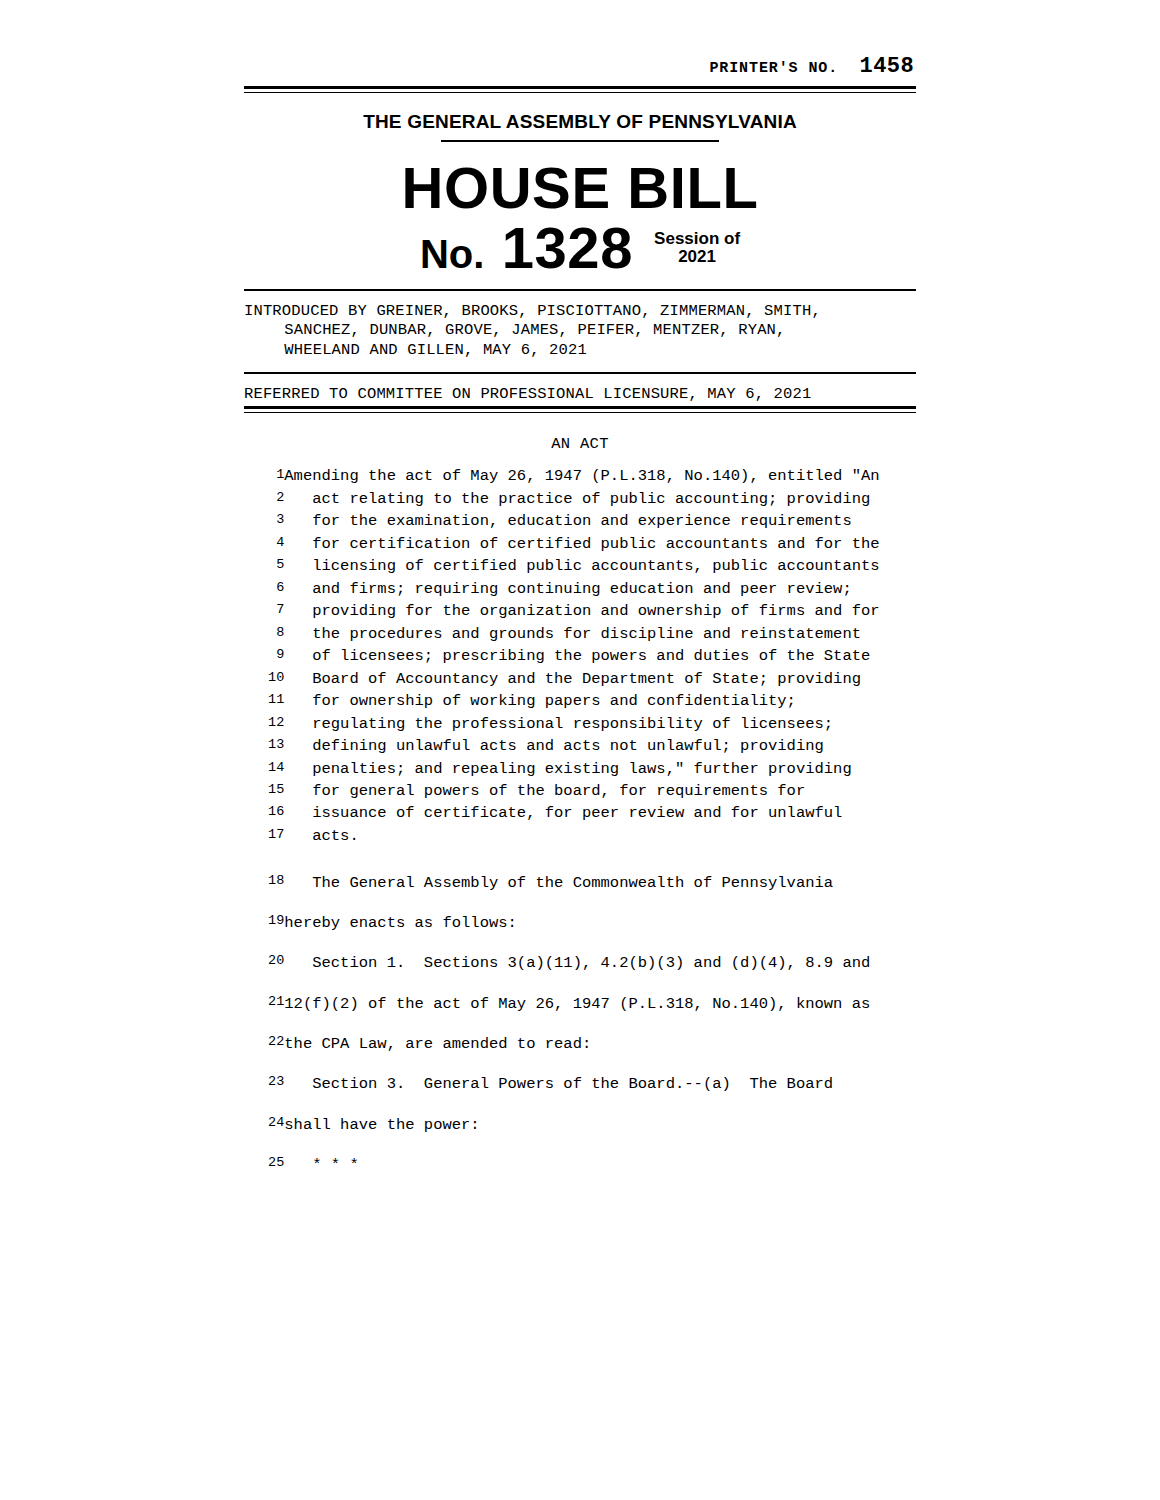PRINTER'S NO. 1458
THE GENERAL ASSEMBLY OF PENNSYLVANIA
HOUSE BILL
No. 1328 Session of
2021
INTRODUCED BY GREINER, BROOKS, PISCIOTTANO, ZIMMERMAN, SMITH,
SANCHEZ, DUNBAR, GROVE, JAMES, PEIFER, MENTZER, RYAN,
WHEELAND AND GILLEN, MAY 6, 2021
REFERRED TO COMMITTEE ON PROFESSIONAL LICENSURE, MAY 6, 2021
AN ACT
| 1 | Amending the act of May 26, 1947 (P.L.318, No.140), entitled "An |
| 2 | act relating to the practice of public accounting; providing |
| 3 | for the examination, education and experience requirements |
| 4 | for certification of certified public accountants and for the |
| 5 | licensing of certified public accountants, public accountants |
| 6 | and firms; requiring continuing education and peer review; |
| 7 | providing for the organization and ownership of firms and for |
| 8 | the procedures and grounds for discipline and reinstatement |
| 9 | of licensees; prescribing the powers and duties of the State |
| 10 | Board of Accountancy and the Department of State; providing |
| 11 | for ownership of working papers and confidentiality; |
| 12 | regulating the professional responsibility of licensees; |
| 13 | defining unlawful acts and acts not unlawful; providing |
| 14 | penalties; and repealing existing laws," further providing |
| 15 | for general powers of the board, for requirements for |
| 16 | issuance of certificate, for peer review and for unlawful |
| 17 | acts. |
| 18 | The General Assembly of the Commonwealth of Pennsylvania |
| 19 | hereby enacts as follows: |
| 20 | Section 1. Sections 3(a)(11), 4.2(b)(3) and (d)(4), 8.9 and |
| 21 | 12(f)(2) of the act of May 26, 1947 (P.L.318, No.140), known as |
| 22 | the CPA Law, are amended to read: |
| 23 | Section 3. General Powers of the Board.--(a) The Board |
| 24 | shall have the power: |
| 25 | * * * |